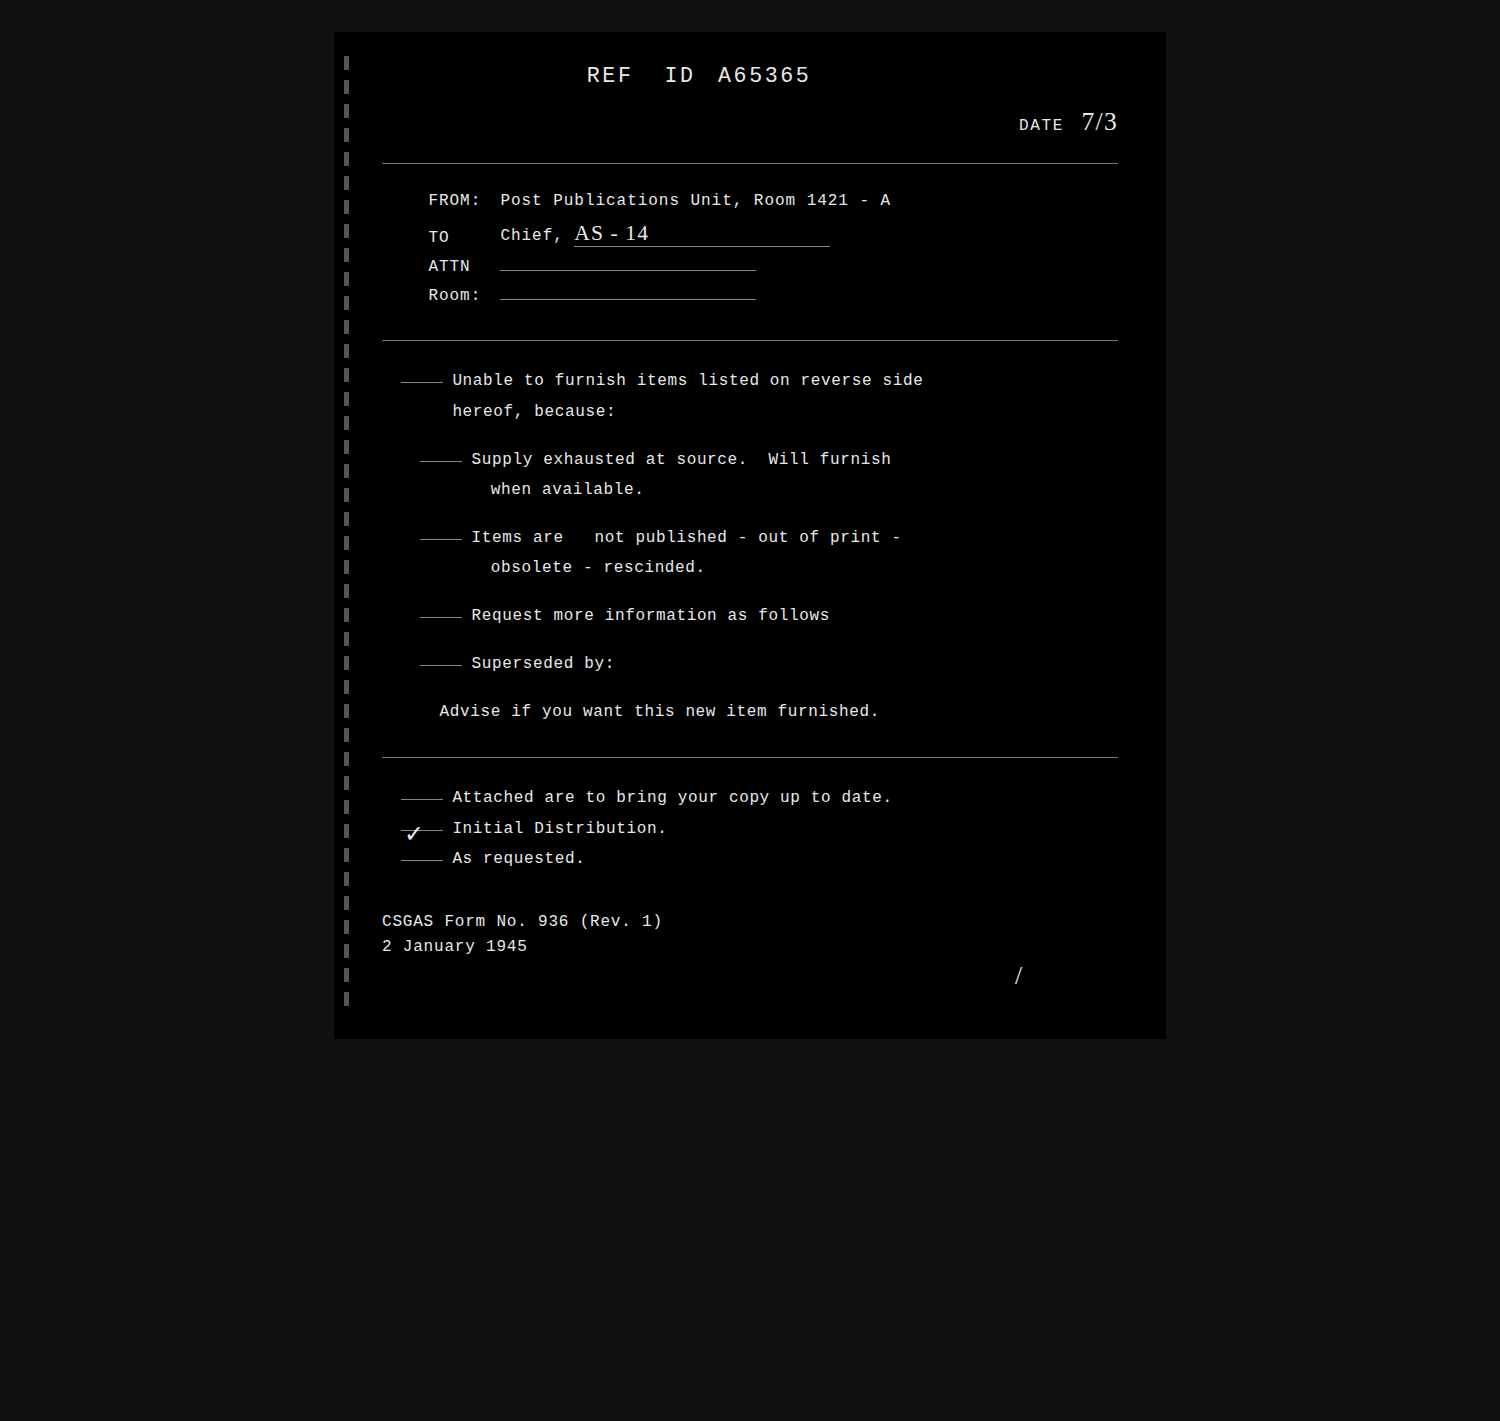REF ID A65365
DATE 7/3
| FROM: | Post Publications Unit, Room 1421 - A |
| TO | Chief, AS - 14 |
| ATTN | |
| Room: | |
Unable to furnish items listed on reverse side
hereof, because:
Supply exhausted at source. Will furnish
when available.
Items are not published - out of print -
obsolete - rescinded.
Request more information as follows
Superseded by:
Advise if you want this new item furnished.
Attached are to bring your copy up to date.
Initial Distribution.
As requested.
CSGAS Form No. 936 (Rev. 1)
2 January 1945
/